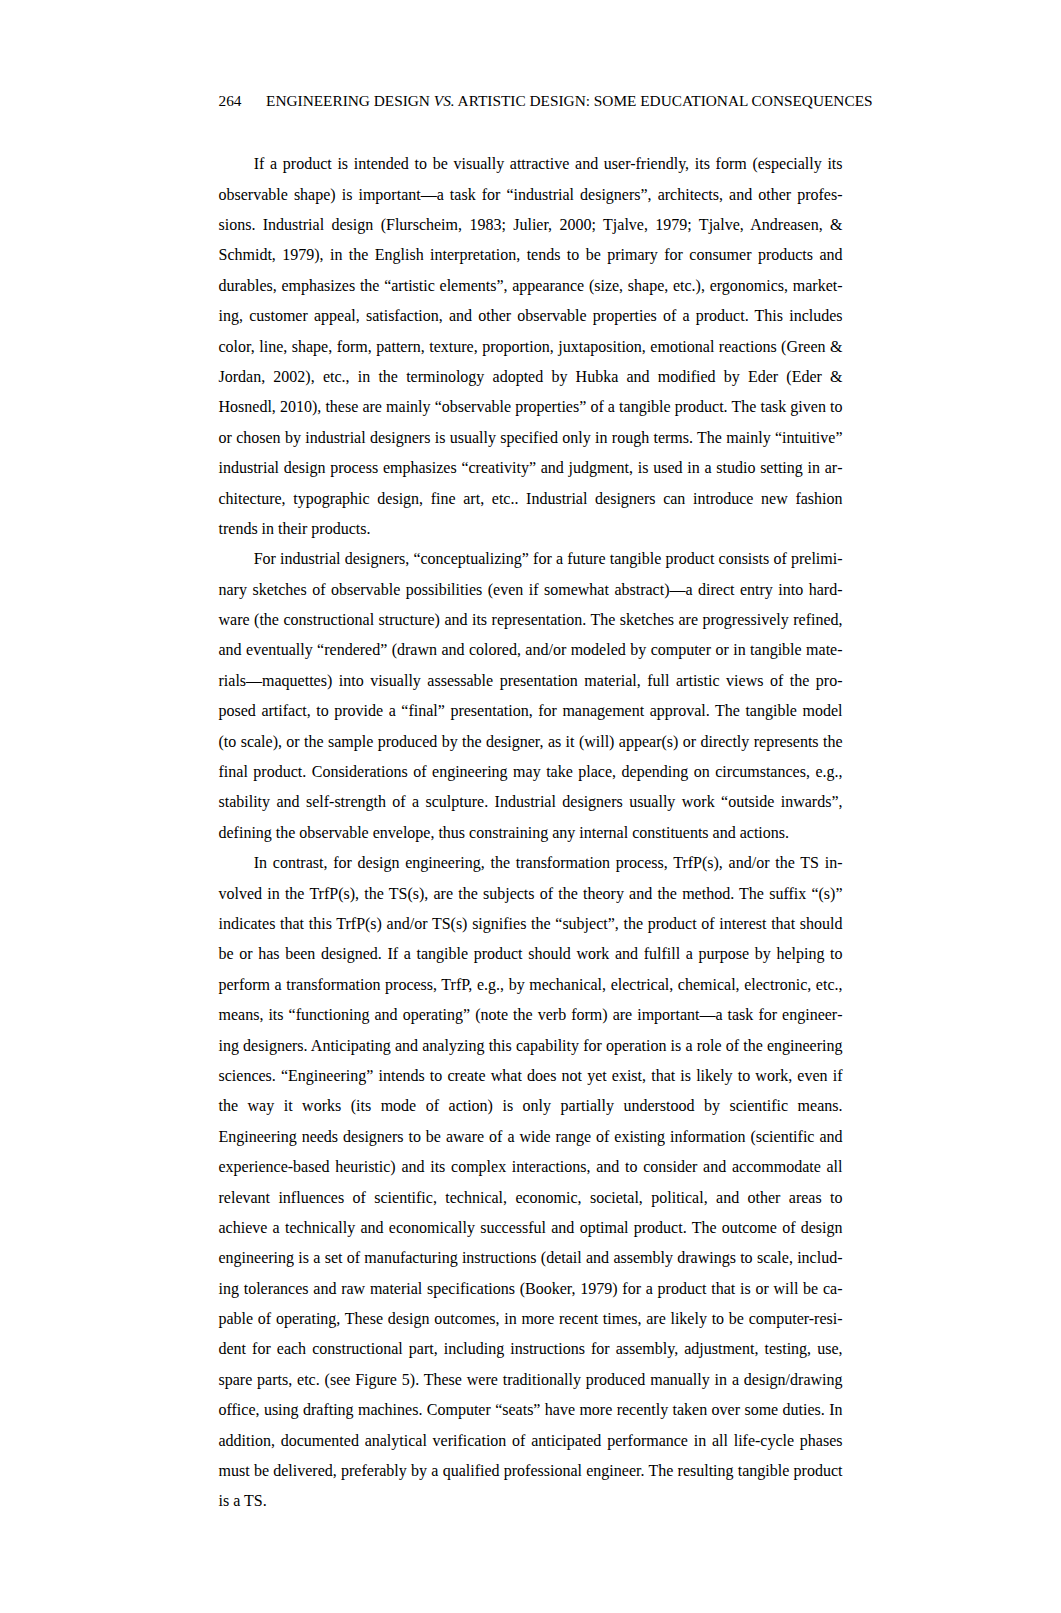264 ENGINEERING DESIGN VS. ARTISTIC DESIGN: SOME EDUCATIONAL CONSEQUENCES
If a product is intended to be visually attractive and user-friendly, its form (especially its observable shape) is important—a task for “industrial designers”, architects, and other professions. Industrial design (Flurscheim, 1983; Julier, 2000; Tjalve, 1979; Tjalve, Andreasen, & Schmidt, 1979), in the English interpretation, tends to be primary for consumer products and durables, emphasizes the “artistic elements”, appearance (size, shape, etc.), ergonomics, marketing, customer appeal, satisfaction, and other observable properties of a product. This includes color, line, shape, form, pattern, texture, proportion, juxtaposition, emotional reactions (Green & Jordan, 2002), etc., in the terminology adopted by Hubka and modified by Eder (Eder & Hosnedl, 2010), these are mainly “observable properties” of a tangible product. The task given to or chosen by industrial designers is usually specified only in rough terms. The mainly “intuitive” industrial design process emphasizes “creativity” and judgment, is used in a studio setting in architecture, typographic design, fine art, etc.. Industrial designers can introduce new fashion trends in their products.
For industrial designers, “conceptualizing” for a future tangible product consists of preliminary sketches of observable possibilities (even if somewhat abstract)—a direct entry into hardware (the constructional structure) and its representation. The sketches are progressively refined, and eventually “rendered” (drawn and colored, and/or modeled by computer or in tangible materials—maquettes) into visually assessable presentation material, full artistic views of the proposed artifact, to provide a “final” presentation, for management approval. The tangible model (to scale), or the sample produced by the designer, as it (will) appear(s) or directly represents the final product. Considerations of engineering may take place, depending on circumstances, e.g., stability and self-strength of a sculpture. Industrial designers usually work “outside inwards”, defining the observable envelope, thus constraining any internal constituents and actions.
In contrast, for design engineering, the transformation process, TrfP(s), and/or the TS involved in the TrfP(s), the TS(s), are the subjects of the theory and the method. The suffix “(s)” indicates that this TrfP(s) and/or TS(s) signifies the “subject”, the product of interest that should be or has been designed. If a tangible product should work and fulfill a purpose by helping to perform a transformation process, TrfP, e.g., by mechanical, electrical, chemical, electronic, etc., means, its “functioning and operating” (note the verb form) are important—a task for engineering designers. Anticipating and analyzing this capability for operation is a role of the engineering sciences. “Engineering” intends to create what does not yet exist, that is likely to work, even if the way it works (its mode of action) is only partially understood by scientific means. Engineering needs designers to be aware of a wide range of existing information (scientific and experience-based heuristic) and its complex interactions, and to consider and accommodate all relevant influences of scientific, technical, economic, societal, political, and other areas to achieve a technically and economically successful and optimal product. The outcome of design engineering is a set of manufacturing instructions (detail and assembly drawings to scale, including tolerances and raw material specifications (Booker, 1979) for a product that is or will be capable of operating, These design outcomes, in more recent times, are likely to be computer-resident for each constructional part, including instructions for assembly, adjustment, testing, use, spare parts, etc. (see Figure 5). These were traditionally produced manually in a design/drawing office, using drafting machines. Computer “seats” have more recently taken over some duties. In addition, documented analytical verification of anticipated performance in all life-cycle phases must be delivered, preferably by a qualified professional engineer. The resulting tangible product is a TS.